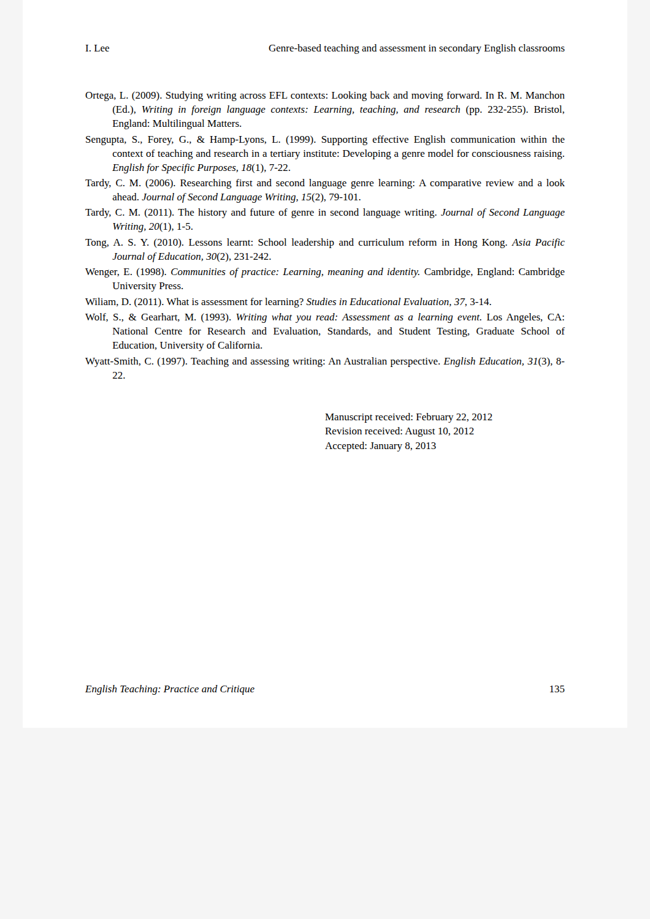I. Lee Genre-based teaching and assessment in secondary English classrooms
Ortega, L. (2009). Studying writing across EFL contexts: Looking back and moving forward. In R. M. Manchon (Ed.), Writing in foreign language contexts: Learning, teaching, and research (pp. 232-255). Bristol, England: Multilingual Matters.
Sengupta, S., Forey, G., & Hamp-Lyons, L. (1999). Supporting effective English communication within the context of teaching and research in a tertiary institute: Developing a genre model for consciousness raising. English for Specific Purposes, 18(1), 7-22.
Tardy, C. M. (2006). Researching first and second language genre learning: A comparative review and a look ahead. Journal of Second Language Writing, 15(2), 79-101.
Tardy, C. M. (2011). The history and future of genre in second language writing. Journal of Second Language Writing, 20(1), 1-5.
Tong, A. S. Y. (2010). Lessons learnt: School leadership and curriculum reform in Hong Kong. Asia Pacific Journal of Education, 30(2), 231-242.
Wenger, E. (1998). Communities of practice: Learning, meaning and identity. Cambridge, England: Cambridge University Press.
Wiliam, D. (2011). What is assessment for learning? Studies in Educational Evaluation, 37, 3-14.
Wolf, S., & Gearhart, M. (1993). Writing what you read: Assessment as a learning event. Los Angeles, CA: National Centre for Research and Evaluation, Standards, and Student Testing, Graduate School of Education, University of California.
Wyatt-Smith, C. (1997). Teaching and assessing writing: An Australian perspective. English Education, 31(3), 8-22.
Manuscript received: February 22, 2012
Revision received: August 10, 2012
Accepted: January 8, 2013
English Teaching: Practice and Critique 135